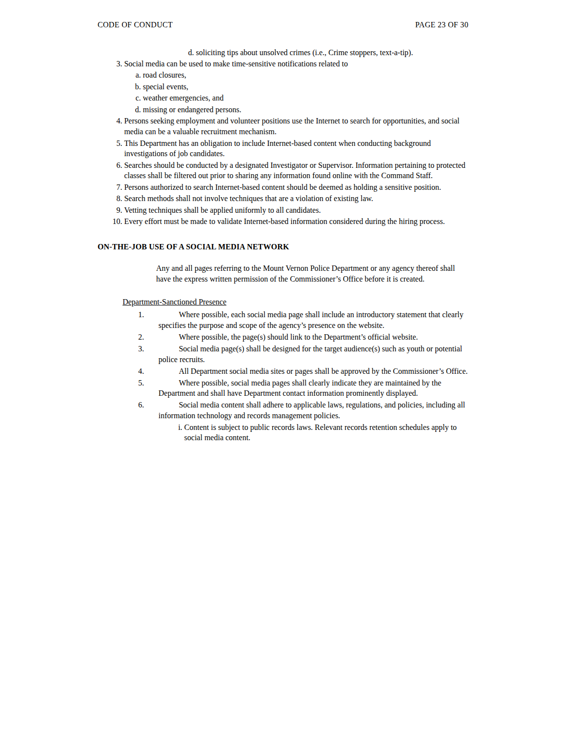CODE OF CONDUCT PAGE 23 OF 30
soliciting tips about unsolved crimes (i.e., Crime stoppers, text-a-tip).
Social media can be used to make time-sensitive notifications related to
road closures,
special events,
weather emergencies, and
missing or endangered persons.
Persons seeking employment and volunteer positions use the Internet to search for opportunities, and social media can be a valuable recruitment mechanism.
This Department has an obligation to include Internet-based content when conducting background investigations of job candidates.
Searches should be conducted by a designated Investigator or Supervisor. Information pertaining to protected classes shall be filtered out prior to sharing any information found online with the Command Staff.
Persons authorized to search Internet-based content should be deemed as holding a sensitive position.
Search methods shall not involve techniques that are a violation of existing law.
Vetting techniques shall be applied uniformly to all candidates.
Every effort must be made to validate Internet-based information considered during the hiring process.
On-the-Job Use of a Social Media Network
Any and all pages referring to the Mount Vernon Police Department or any agency thereof shall have the express written permission of the Commissioner’s Office before it is created.
Department-Sanctioned Presence
1. Where possible, each social media page shall include an introductory statement that clearly specifies the purpose and scope of the agency’s presence on the website.
2. Where possible, the page(s) should link to the Department’s official website.
3. Social media page(s) shall be designed for the target audience(s) such as youth or potential police recruits.
4. All Department social media sites or pages shall be approved by the Commissioner’s Office.
5. Where possible, social media pages shall clearly indicate they are maintained by the Department and shall have Department contact information prominently displayed.
6. Social media content shall adhere to applicable laws, regulations, and policies, including all information technology and records management policies.
Content is subject to public records laws. Relevant records retention schedules apply to social media content.